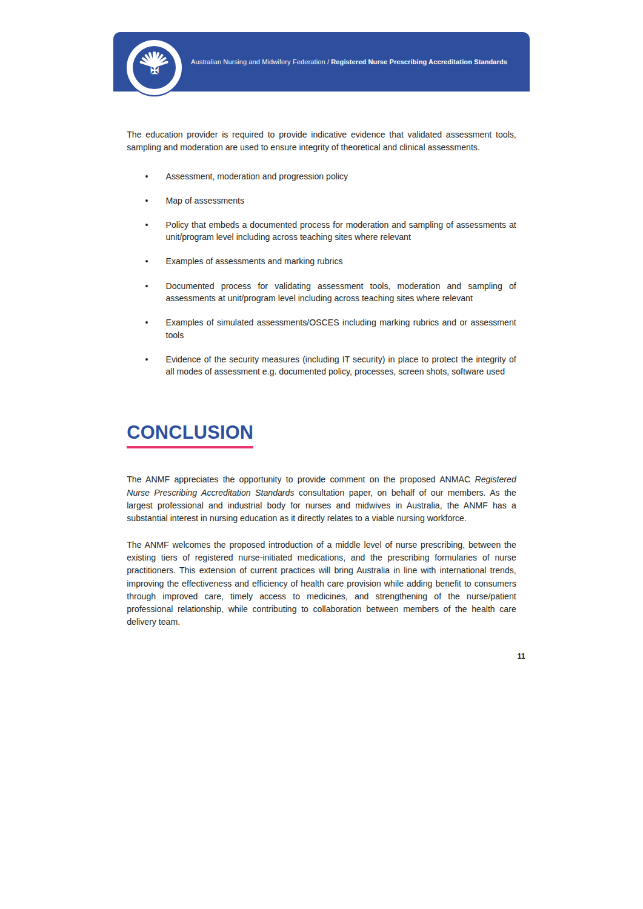✠
Australian Nursing and Midwifery Federation / Registered Nurse Prescribing Accreditation Standards
The education provider is required to provide indicative evidence that validated assessment tools, sampling and moderation are used to ensure integrity of theoretical and clinical assessments.
Assessment, moderation and progression policy
Map of assessments
Policy that embeds a documented process for moderation and sampling of assessments at unit/program level including across teaching sites where relevant
Examples of assessments and marking rubrics
Documented process for validating assessment tools, moderation and sampling of assessments at unit/program level including across teaching sites where relevant
Examples of simulated assessments/OSCES including marking rubrics and or assessment tools
Evidence of the security measures (including IT security) in place to protect the integrity of all modes of assessment e.g. documented policy, processes, screen shots, software used
CONCLUSION
The ANMF appreciates the opportunity to provide comment on the proposed ANMAC Registered Nurse Prescribing Accreditation Standards consultation paper, on behalf of our members. As the largest professional and industrial body for nurses and midwives in Australia, the ANMF has a substantial interest in nursing education as it directly relates to a viable nursing workforce.
The ANMF welcomes the proposed introduction of a middle level of nurse prescribing, between the existing tiers of registered nurse-initiated medications, and the prescribing formularies of nurse practitioners. This extension of current practices will bring Australia in line with international trends, improving the effectiveness and efficiency of health care provision while adding benefit to consumers through improved care, timely access to medicines, and strengthening of the nurse/patient professional relationship, while contributing to collaboration between members of the health care delivery team.
11